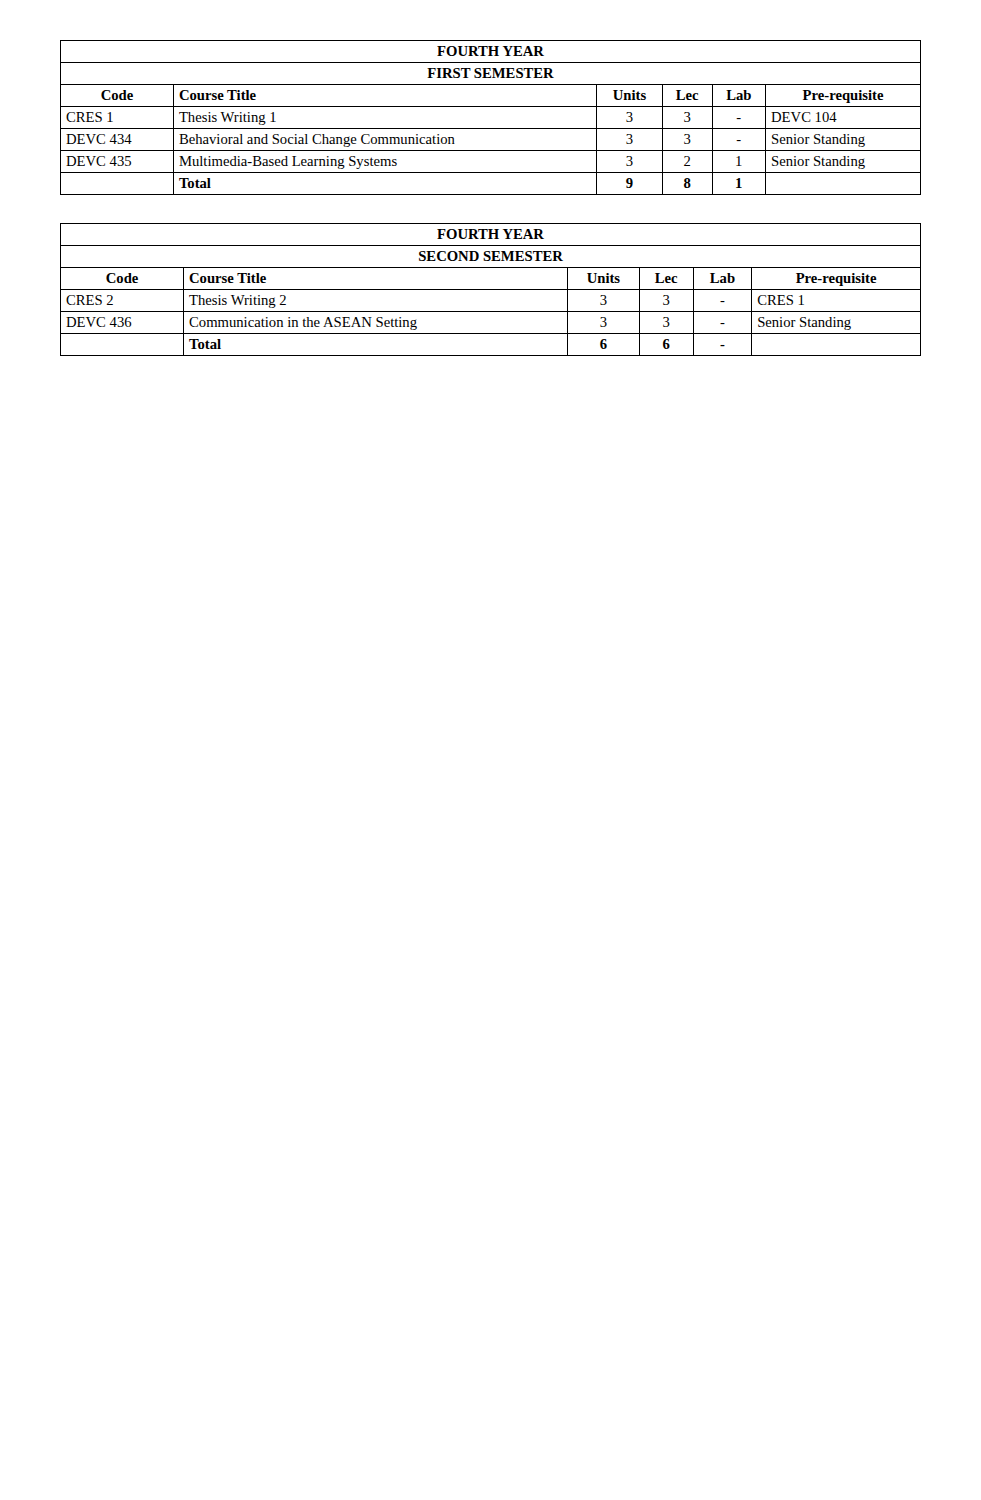| FOURTH YEAR |
| FIRST SEMESTER |
| Code | Course Title | Units | Lec | Lab | Pre-requisite |
| CRES 1 | Thesis Writing 1 | 3 | 3 | - | DEVC 104 |
| DEVC 434 | Behavioral and Social Change Communication | 3 | 3 | - | Senior Standing |
| DEVC 435 | Multimedia-Based Learning Systems | 3 | 2 | 1 | Senior Standing |
| | Total | 9 | 8 | 1 | |
| FOURTH YEAR |
| SECOND SEMESTER |
| Code | Course Title | Units | Lec | Lab | Pre-requisite |
| CRES 2 | Thesis Writing 2 | 3 | 3 | - | CRES 1 |
| DEVC 436 | Communication in the ASEAN Setting | 3 | 3 | - | Senior Standing |
| | Total | 6 | 6 | - | |